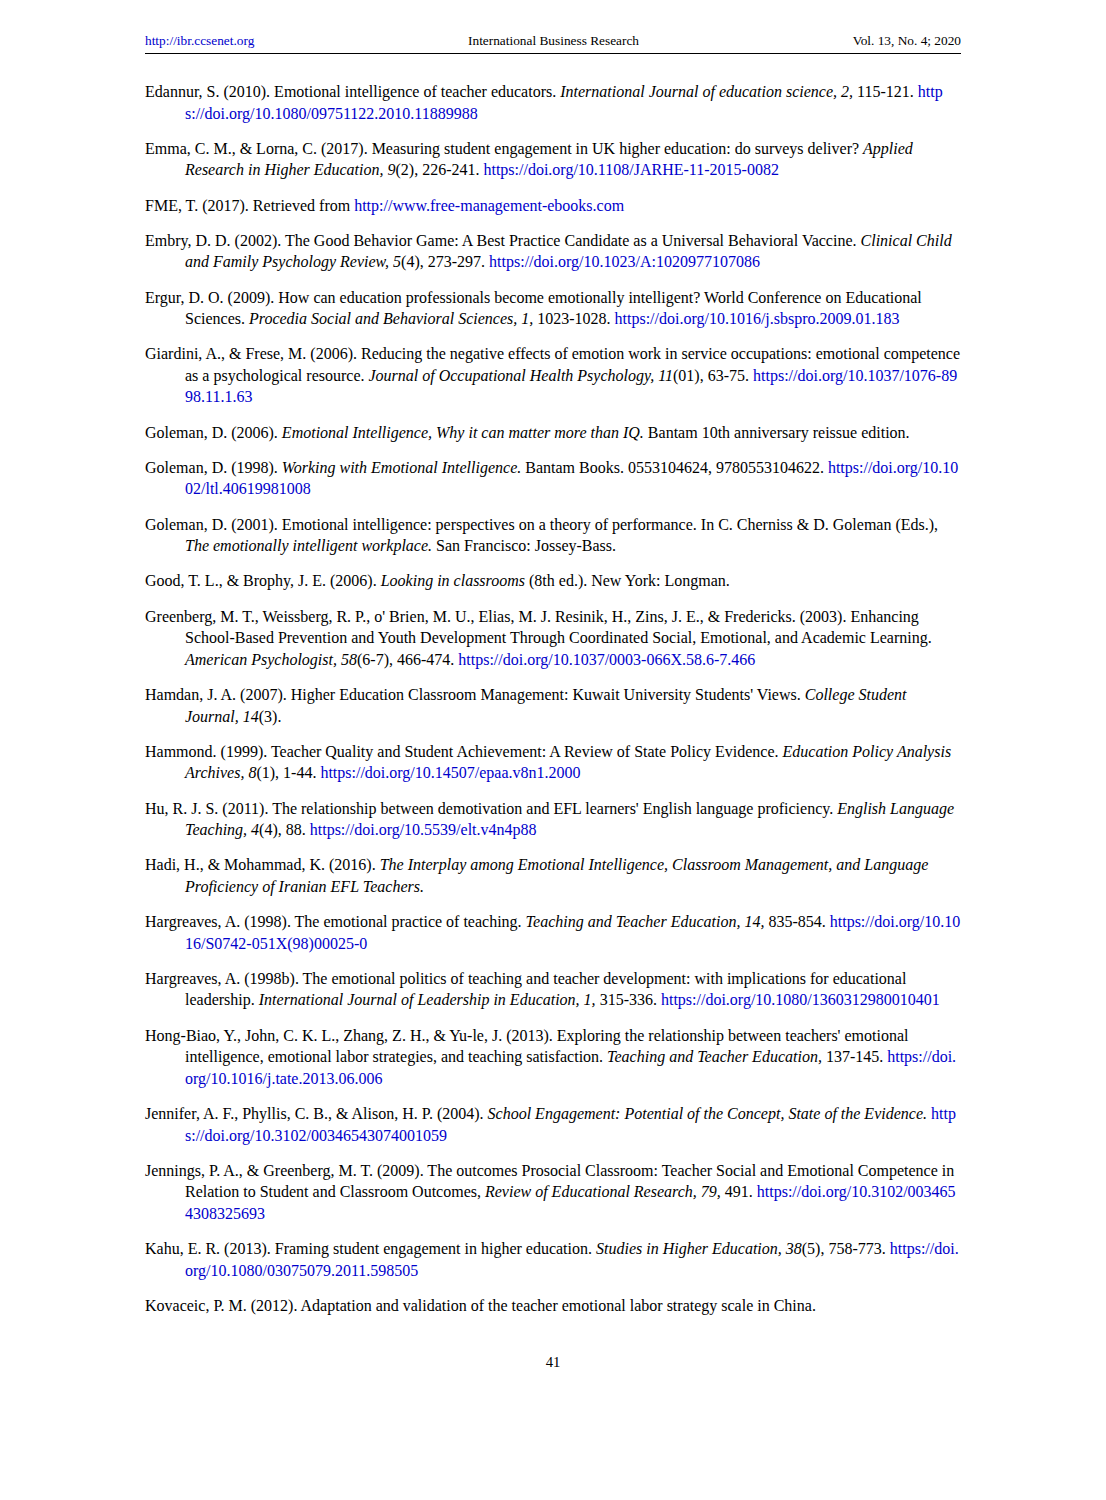http://ibr.ccsenet.org International Business Research Vol. 13, No. 4; 2020
Edannur, S. (2010). Emotional intelligence of teacher educators. International Journal of education science, 2, 115-121. https://doi.org/10.1080/09751122.2010.11889988
Emma, C. M., & Lorna, C. (2017). Measuring student engagement in UK higher education: do surveys deliver? Applied Research in Higher Education, 9(2), 226-241. https://doi.org/10.1108/JARHE-11-2015-0082
FME, T. (2017). Retrieved from http://www.free-management-ebooks.com
Embry, D. D. (2002). The Good Behavior Game: A Best Practice Candidate as a Universal Behavioral Vaccine. Clinical Child and Family Psychology Review, 5(4), 273-297. https://doi.org/10.1023/A:1020977107086
Ergur, D. O. (2009). How can education professionals become emotionally intelligent? World Conference on Educational Sciences. Procedia Social and Behavioral Sciences, 1, 1023-1028. https://doi.org/10.1016/j.sbspro.2009.01.183
Giardini, A., & Frese, M. (2006). Reducing the negative effects of emotion work in service occupations: emotional competence as a psychological resource. Journal of Occupational Health Psychology, 11(01), 63-75. https://doi.org/10.1037/1076-8998.11.1.63
Goleman, D. (2006). Emotional Intelligence, Why it can matter more than IQ. Bantam 10th anniversary reissue edition.
Goleman, D. (1998). Working with Emotional Intelligence. Bantam Books. 0553104624, 9780553104622. https://doi.org/10.1002/ltl.40619981008
Goleman, D. (2001). Emotional intelligence: perspectives on a theory of performance. In C. Cherniss & D. Goleman (Eds.), The emotionally intelligent workplace. San Francisco: Jossey-Bass.
Good, T. L., & Brophy, J. E. (2006). Looking in classrooms (8th ed.). New York: Longman.
Greenberg, M. T., Weissberg, R. P., o' Brien, M. U., Elias, M. J. Resinik, H., Zins, J. E., & Fredericks. (2003). Enhancing School-Based Prevention and Youth Development Through Coordinated Social, Emotional, and Academic Learning. American Psychologist, 58(6-7), 466-474. https://doi.org/10.1037/0003-066X.58.6-7.466
Hamdan, J. A. (2007). Higher Education Classroom Management: Kuwait University Students' Views. College Student Journal, 14(3).
Hammond. (1999). Teacher Quality and Student Achievement: A Review of State Policy Evidence. Education Policy Analysis Archives, 8(1), 1-44. https://doi.org/10.14507/epaa.v8n1.2000
Hu, R. J. S. (2011). The relationship between demotivation and EFL learners' English language proficiency. English Language Teaching, 4(4), 88. https://doi.org/10.5539/elt.v4n4p88
Hadi, H., & Mohammad, K. (2016). The Interplay among Emotional Intelligence, Classroom Management, and Language Proficiency of Iranian EFL Teachers.
Hargreaves, A. (1998). The emotional practice of teaching. Teaching and Teacher Education, 14, 835-854. https://doi.org/10.1016/S0742-051X(98)00025-0
Hargreaves, A. (1998b). The emotional politics of teaching and teacher development: with implications for educational leadership. International Journal of Leadership in Education, 1, 315-336. https://doi.org/10.1080/1360312980010401
Hong-Biao, Y., John, C. K. L., Zhang, Z. H., & Yu-le, J. (2013). Exploring the relationship between teachers' emotional intelligence, emotional labor strategies, and teaching satisfaction. Teaching and Teacher Education, 137-145. https://doi.org/10.1016/j.tate.2013.06.006
Jennifer, A. F., Phyllis, C. B., & Alison, H. P. (2004). School Engagement: Potential of the Concept, State of the Evidence. https://doi.org/10.3102/00346543074001059
Jennings, P. A., & Greenberg, M. T. (2009). The outcomes Prosocial Classroom: Teacher Social and Emotional Competence in Relation to Student and Classroom Outcomes, Review of Educational Research, 79, 491. https://doi.org/10.3102/0034654308325693
Kahu, E. R. (2013). Framing student engagement in higher education. Studies in Higher Education, 38(5), 758-773. https://doi.org/10.1080/03075079.2011.598505
Kovaceic, P. M. (2012). Adaptation and validation of the teacher emotional labor strategy scale in China.
41